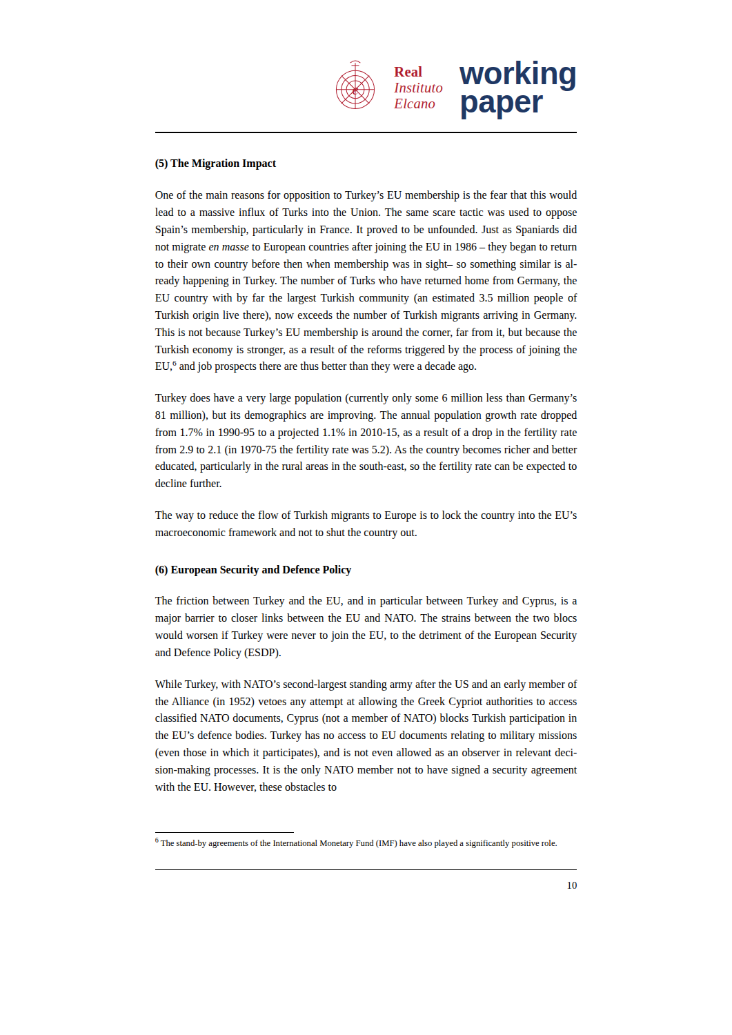e
Real Instituto Elcano
working paper
(5) The Migration Impact
One of the main reasons for opposition to Turkey’s EU membership is the fear that this would lead to a massive influx of Turks into the Union. The same scare tactic was used to oppose Spain’s membership, particularly in France. It proved to be unfounded. Just as Spaniards did not migrate en masse to European countries after joining the EU in 1986 – they began to return to their own country before then when membership was in sight– so something similar is already happening in Turkey. The number of Turks who have returned home from Germany, the EU country with by far the largest Turkish community (an estimated 3.5 million people of Turkish origin live there), now exceeds the number of Turkish migrants arriving in Germany. This is not because Turkey’s EU membership is around the corner, far from it, but because the Turkish economy is stronger, as a result of the reforms triggered by the process of joining the EU,6 and job prospects there are thus better than they were a decade ago.
Turkey does have a very large population (currently only some 6 million less than Germany’s 81 million), but its demographics are improving. The annual population growth rate dropped from 1.7% in 1990-95 to a projected 1.1% in 2010-15, as a result of a drop in the fertility rate from 2.9 to 2.1 (in 1970-75 the fertility rate was 5.2). As the country becomes richer and better educated, particularly in the rural areas in the south-east, so the fertility rate can be expected to decline further.
The way to reduce the flow of Turkish migrants to Europe is to lock the country into the EU’s macroeconomic framework and not to shut the country out.
(6) European Security and Defence Policy
The friction between Turkey and the EU, and in particular between Turkey and Cyprus, is a major barrier to closer links between the EU and NATO. The strains between the two blocs would worsen if Turkey were never to join the EU, to the detriment of the European Security and Defence Policy (ESDP).
While Turkey, with NATO’s second-largest standing army after the US and an early member of the Alliance (in 1952) vetoes any attempt at allowing the Greek Cypriot authorities to access classified NATO documents, Cyprus (not a member of NATO) blocks Turkish participation in the EU’s defence bodies. Turkey has no access to EU documents relating to military missions (even those in which it participates), and is not even allowed as an observer in relevant decision-making processes. It is the only NATO member not to have signed a security agreement with the EU. However, these obstacles to
6 The stand-by agreements of the International Monetary Fund (IMF) have also played a significantly positive role.
10